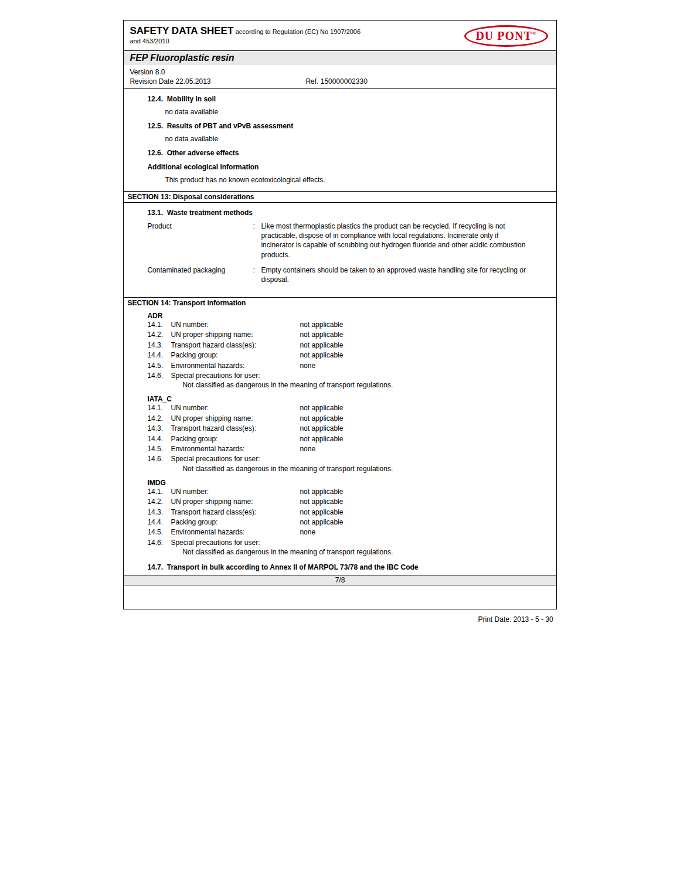SAFETY DATA SHEET according to Regulation (EC) No 1907/2006
and 453/2010
DU PONT®
FEP Fluoroplastic resin
Version 8.0
Revision Date 22.05.2013
Ref. 150000002330
12.4. Mobility in soil
no data available
12.5. Results of PBT and vPvB assessment
no data available
12.6. Other adverse effects
Additional ecological information
This product has no known ecotoxicological effects.
SECTION 13: Disposal considerations
13.1. Waste treatment methods
| Product | : | Like most thermoplastic plastics the product can be recycled. If recycling is not practicable, dispose of in compliance with local regulations. Incinerate only if incinerator is capable of scrubbing out hydrogen fluoride and other acidic combustion products. |
| Contaminated packaging | : | Empty containers should be taken to an approved waste handling site for recycling or disposal. |
SECTION 14: Transport information
ADR
| 14.1. | UN number: | not applicable |
| 14.2. | UN proper shipping name: | not applicable |
| 14.3. | Transport hazard class(es): | not applicable |
| 14.4. | Packing group: | not applicable |
| 14.5. | Environmental hazards: | none |
| 14.6. | Special precautions for user: |
Not classified as dangerous in the meaning of transport regulations.
IATA_C
| 14.1. | UN number: | not applicable |
| 14.2. | UN proper shipping name: | not applicable |
| 14.3. | Transport hazard class(es): | not applicable |
| 14.4. | Packing group: | not applicable |
| 14.5. | Environmental hazards: | none |
| 14.6. | Special precautions for user: |
Not classified as dangerous in the meaning of transport regulations.
IMDG
| 14.1. | UN number: | not applicable |
| 14.2. | UN proper shipping name: | not applicable |
| 14.3. | Transport hazard class(es): | not applicable |
| 14.4. | Packing group: | not applicable |
| 14.5. | Environmental hazards: | none |
| 14.6. | Special precautions for user: |
Not classified as dangerous in the meaning of transport regulations.
14.7. Transport in bulk according to Annex II of MARPOL 73/78 and the IBC Code
7/8
Print Date: 2013 - 5 - 30